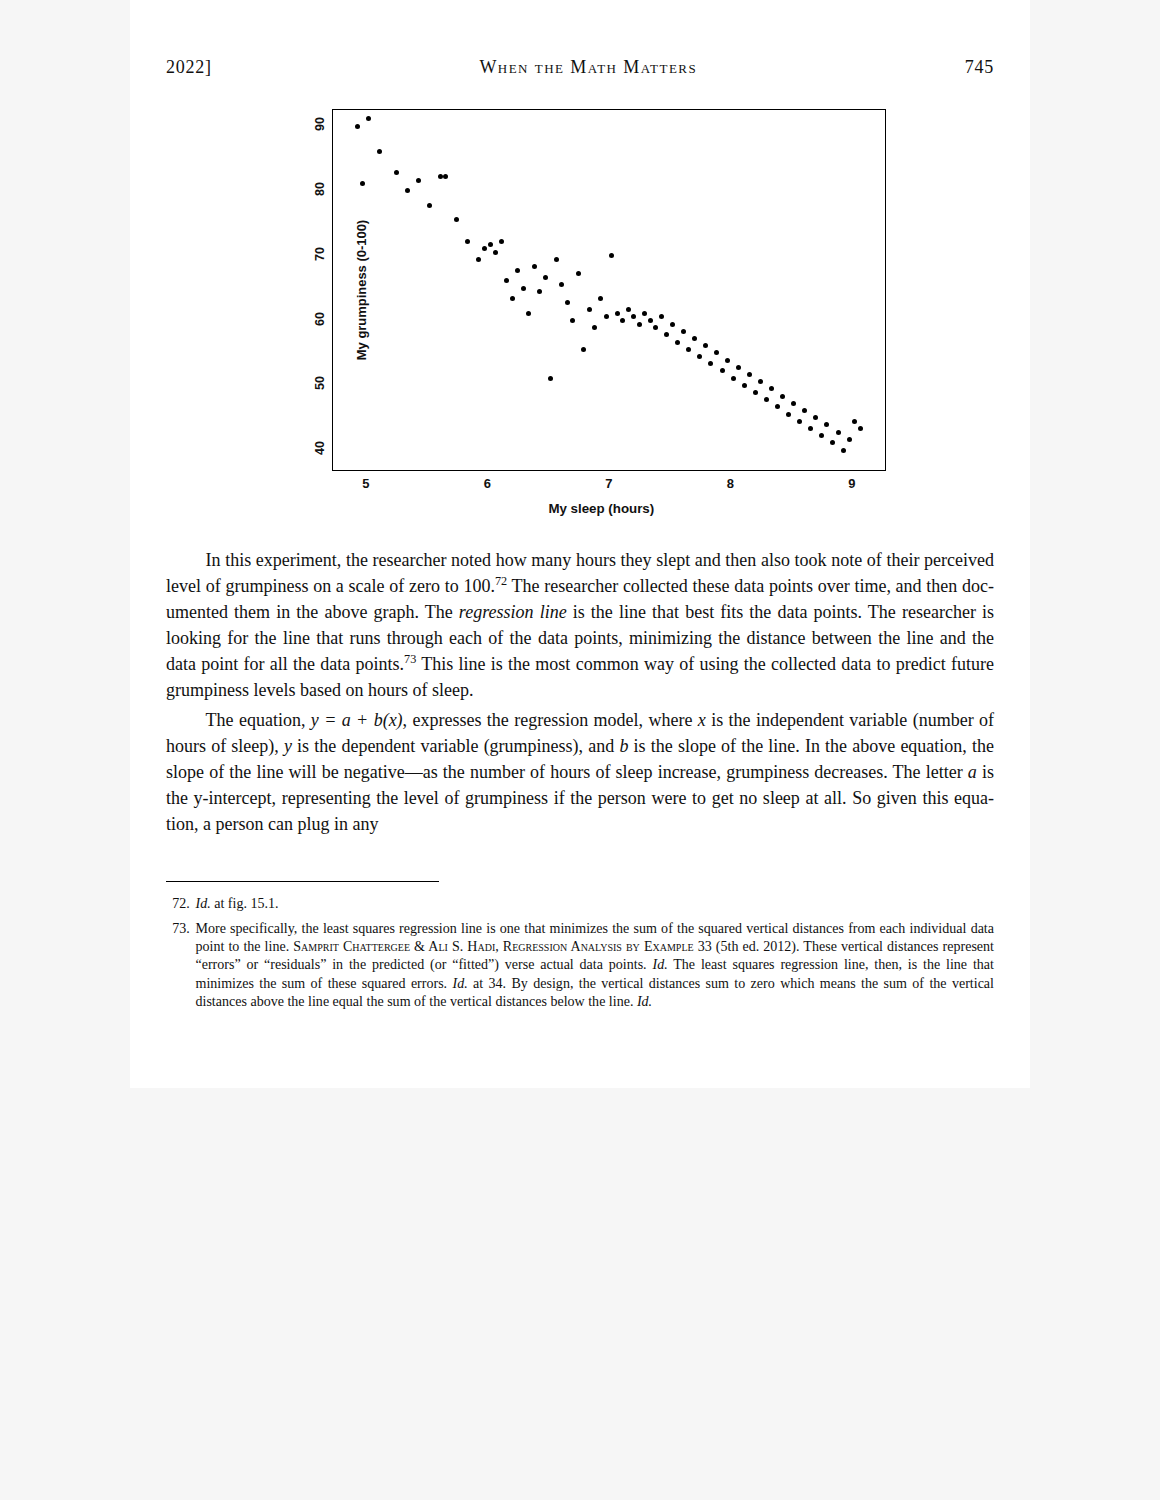2022] When the Math Matters 745
My grumpiness (0-100) 40 50 60 70 80 90 5 6 7 8 9
My sleep (hours)
In this experiment, the researcher noted how many hours they slept and then also took note of their perceived level of grumpiness on a scale of zero to 100.72 The researcher collected these data points over time, and then documented them in the above graph. The regression line is the line that best fits the data points. The researcher is looking for the line that runs through each of the data points, minimizing the distance between the line and the data point for all the data points.73 This line is the most common way of using the collected data to predict future grumpiness levels based on hours of sleep.
The equation, y = a + b(x), expresses the regression model, where x is the independent variable (number of hours of sleep), y is the dependent variable (grumpiness), and b is the slope of the line. In the above equation, the slope of the line will be negative—as the number of hours of sleep increase, grumpiness decreases. The letter a is the y-intercept, representing the level of grumpiness if the person were to get no sleep at all. So given this equation, a person can plug in any
72. Id. at fig. 15.1.
73. More specifically, the least squares regression line is one that minimizes the sum of the squared vertical distances from each individual data point to the line. Samprit Chattergee & Ali S. Hadi, Regression Analysis by Example 33 (5th ed. 2012). These vertical distances represent “errors” or “residuals” in the predicted (or “fitted”) verse actual data points. Id. The least squares regression line, then, is the line that minimizes the sum of these squared errors. Id. at 34. By design, the vertical distances sum to zero which means the sum of the vertical distances above the line equal the sum of the vertical distances below the line. Id.